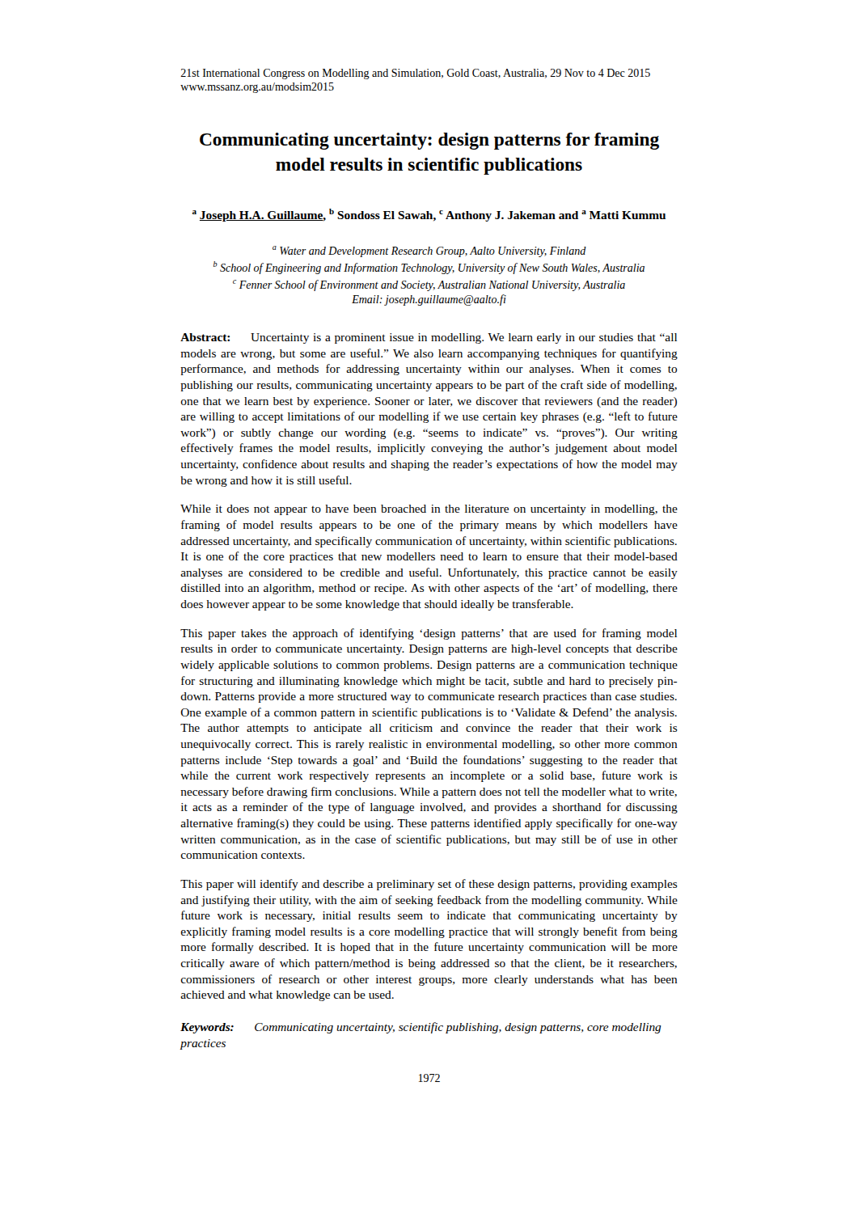21st International Congress on Modelling and Simulation, Gold Coast, Australia, 29 Nov to 4 Dec 2015
www.mssanz.org.au/modsim2015
Communicating uncertainty: design patterns for framing
model results in scientific publications
a Joseph H.A. Guillaume, b Sondoss El Sawah, c Anthony J. Jakeman and a Matti Kummu
a Water and Development Research Group, Aalto University, Finland
b School of Engineering and Information Technology, University of New South Wales, Australia
c Fenner School of Environment and Society, Australian National University, Australia
Email: joseph.guillaume@aalto.fi
Abstract: Uncertainty is a prominent issue in modelling. We learn early in our studies that “all models are wrong, but some are useful.” We also learn accompanying techniques for quantifying performance, and methods for addressing uncertainty within our analyses. When it comes to publishing our results, communicating uncertainty appears to be part of the craft side of modelling, one that we learn best by experience. Sooner or later, we discover that reviewers (and the reader) are willing to accept limitations of our modelling if we use certain key phrases (e.g. “left to future work”) or subtly change our wording (e.g. “seems to indicate” vs. “proves”). Our writing effectively frames the model results, implicitly conveying the author’s judgement about model uncertainty, confidence about results and shaping the reader’s expectations of how the model may be wrong and how it is still useful.
While it does not appear to have been broached in the literature on uncertainty in modelling, the framing of model results appears to be one of the primary means by which modellers have addressed uncertainty, and specifically communication of uncertainty, within scientific publications. It is one of the core practices that new modellers need to learn to ensure that their model-based analyses are considered to be credible and useful. Unfortunately, this practice cannot be easily distilled into an algorithm, method or recipe. As with other aspects of the ‘art’ of modelling, there does however appear to be some knowledge that should ideally be transferable.
This paper takes the approach of identifying ‘design patterns’ that are used for framing model results in order to communicate uncertainty. Design patterns are high-level concepts that describe widely applicable solutions to common problems. Design patterns are a communication technique for structuring and illuminating knowledge which might be tacit, subtle and hard to precisely pin-down. Patterns provide a more structured way to communicate research practices than case studies. One example of a common pattern in scientific publications is to ‘Validate & Defend’ the analysis. The author attempts to anticipate all criticism and convince the reader that their work is unequivocally correct. This is rarely realistic in environmental modelling, so other more common patterns include ‘Step towards a goal’ and ‘Build the foundations’ suggesting to the reader that while the current work respectively represents an incomplete or a solid base, future work is necessary before drawing firm conclusions. While a pattern does not tell the modeller what to write, it acts as a reminder of the type of language involved, and provides a shorthand for discussing alternative framing(s) they could be using. These patterns identified apply specifically for one-way written communication, as in the case of scientific publications, but may still be of use in other communication contexts.
This paper will identify and describe a preliminary set of these design patterns, providing examples and justifying their utility, with the aim of seeking feedback from the modelling community. While future work is necessary, initial results seem to indicate that communicating uncertainty by explicitly framing model results is a core modelling practice that will strongly benefit from being more formally described. It is hoped that in the future uncertainty communication will be more critically aware of which pattern/method is being addressed so that the client, be it researchers, commissioners of research or other interest groups, more clearly understands what has been achieved and what knowledge can be used.
Keywords: Communicating uncertainty, scientific publishing, design patterns, core modelling practices
1972